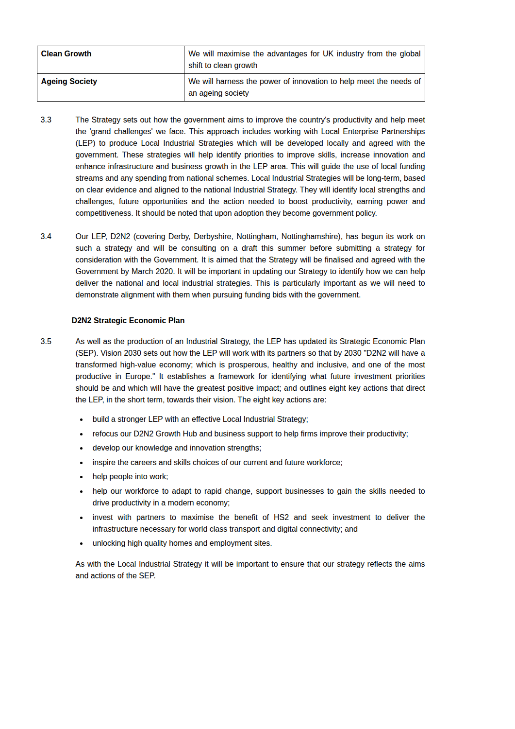| Clean Growth | We will maximise the advantages for UK industry from the global shift to clean growth |
| Ageing Society | We will harness the power of innovation to help meet the needs of an ageing society |
3.3
The Strategy sets out how the government aims to improve the country's productivity and help meet the 'grand challenges' we face. This approach includes working with Local Enterprise Partnerships (LEP) to produce Local Industrial Strategies which will be developed locally and agreed with the government. These strategies will help identify priorities to improve skills, increase innovation and enhance infrastructure and business growth in the LEP area. This will guide the use of local funding streams and any spending from national schemes. Local Industrial Strategies will be long-term, based on clear evidence and aligned to the national Industrial Strategy. They will identify local strengths and challenges, future opportunities and the action needed to boost productivity, earning power and competitiveness. It should be noted that upon adoption they become government policy.
3.4
Our LEP, D2N2 (covering Derby, Derbyshire, Nottingham, Nottinghamshire), has begun its work on such a strategy and will be consulting on a draft this summer before submitting a strategy for consideration with the Government. It is aimed that the Strategy will be finalised and agreed with the Government by March 2020. It will be important in updating our Strategy to identify how we can help deliver the national and local industrial strategies. This is particularly important as we will need to demonstrate alignment with them when pursuing funding bids with the government.
D2N2 Strategic Economic Plan
3.5
As well as the production of an Industrial Strategy, the LEP has updated its Strategic Economic Plan (SEP). Vision 2030 sets out how the LEP will work with its partners so that by 2030 "D2N2 will have a transformed high-value economy; which is prosperous, healthy and inclusive, and one of the most productive in Europe." It establishes a framework for identifying what future investment priorities should be and which will have the greatest positive impact; and outlines eight key actions that direct the LEP, in the short term, towards their vision. The eight key actions are:
build a stronger LEP with an effective Local Industrial Strategy;
refocus our D2N2 Growth Hub and business support to help firms improve their productivity;
develop our knowledge and innovation strengths;
inspire the careers and skills choices of our current and future workforce;
help people into work;
help our workforce to adapt to rapid change, support businesses to gain the skills needed to drive productivity in a modern economy;
invest with partners to maximise the benefit of HS2 and seek investment to deliver the infrastructure necessary for world class transport and digital connectivity; and
unlocking high quality homes and employment sites.
As with the Local Industrial Strategy it will be important to ensure that our strategy reflects the aims and actions of the SEP.